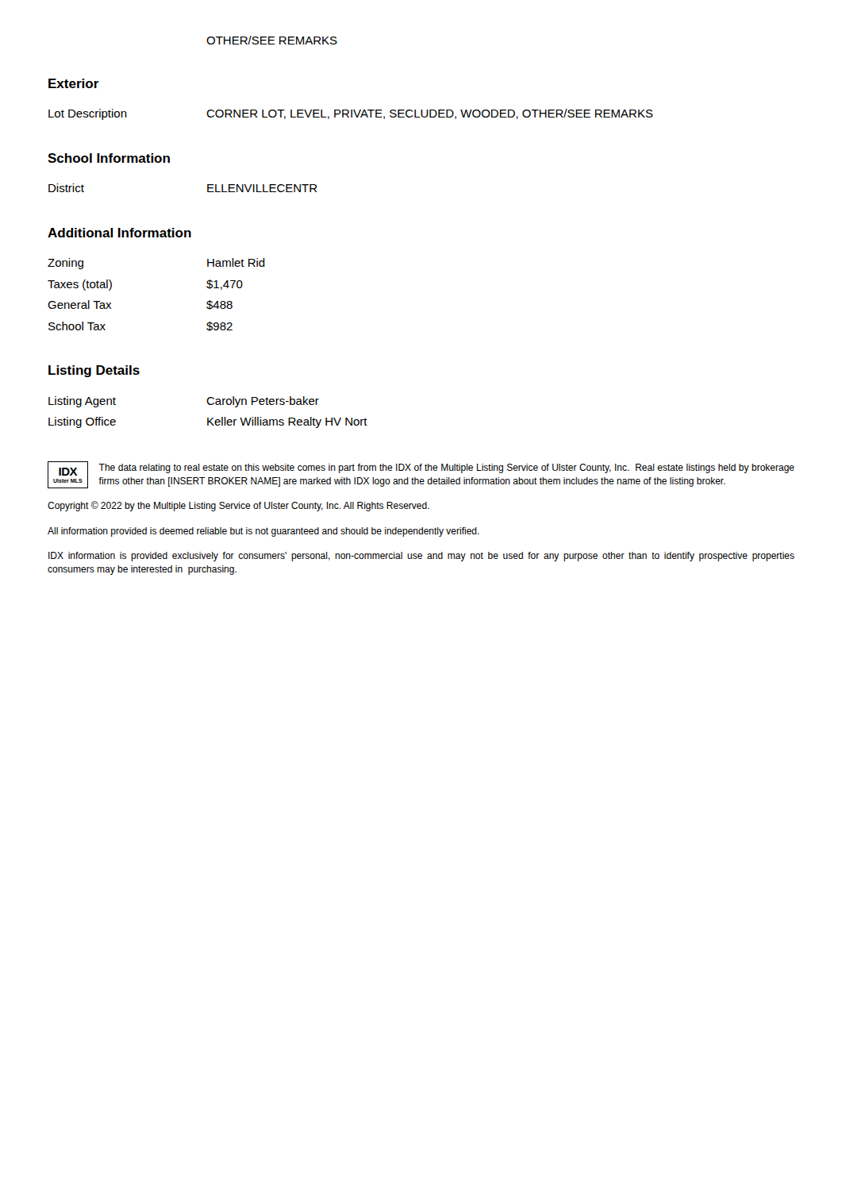OTHER/SEE REMARKS
Exterior
| Lot Description | CORNER LOT, LEVEL, PRIVATE, SECLUDED, WOODED, OTHER/SEE REMARKS |
School Information
| District | ELLENVILLECENTR |
Additional Information
| Zoning | Hamlet Rid |
| Taxes (total) | $1,470 |
| General Tax | $488 |
| School Tax | $982 |
Listing Details
| Listing Agent | Carolyn Peters-baker |
| Listing Office | Keller Williams Realty HV Nort |
IDX
Ulster MLS
The data relating to real estate on this website comes in part from the IDX of the Multiple Listing Service of Ulster County, Inc. Real estate listings held by brokerage firms other than [INSERT BROKER NAME] are marked with IDX logo and the detailed information about them includes the name of the listing broker.
Copyright © 2022 by the Multiple Listing Service of Ulster County, Inc. All Rights Reserved.
All information provided is deemed reliable but is not guaranteed and should be independently verified.
IDX information is provided exclusively for consumers' personal, non-commercial use and may not be used for any purpose other than to identify prospective properties consumers may be interested in purchasing.